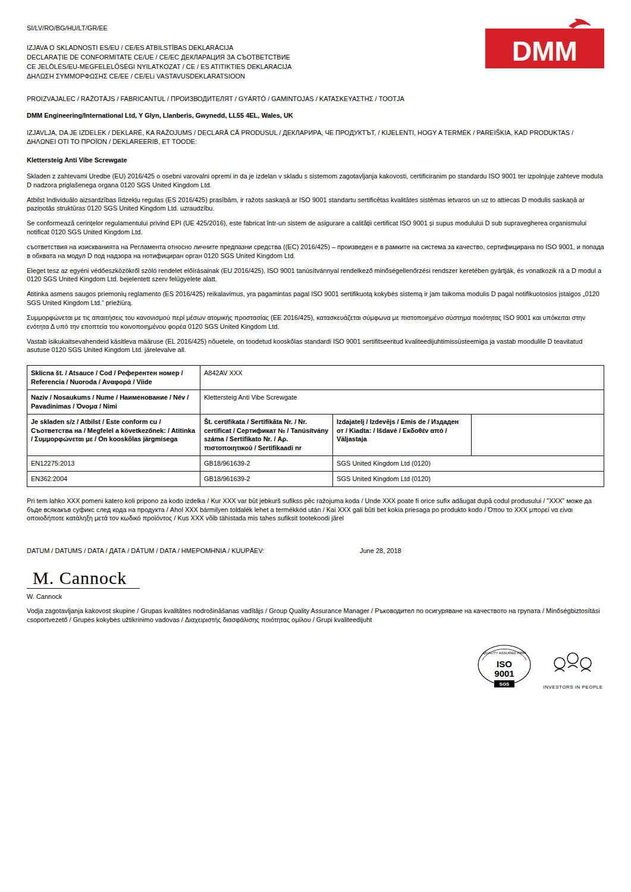SI/LV/RO/BG/HU/LT/GR/EE
DMM
IZJAVA O SKLADNOSTI ES/EU / CE/ES ATBILSTĪBAS DEKLARĀCIJA
DECLARAȚIE DE CONFORMITATE CE/UE / CE/EC ДЕКЛАРАЦИЯ ЗА СЪОТВЕТСТВИЕ
CE JELÖLÉS/EU-MEGFELELŐSÉGI NYILATKOZAT / CE / ES ATITIKTIES DEKLARACIJA
ΔΗΛΩΣΗ ΣΥΜΜΟΡΦΩΣΗΣ CE/EE / CE/ELi VASTAVUSDEKLARATSIOON
PROIZVAJALEC / RAŽOTĀJS / FABRICANTUL / ПРОИЗВОДИТЕЛЯТ / GYÁRTÓ / GAMINTOJAS / ΚΑΤΑΣΚΕΥΑΣΤΗΣ / TOOTJA
DMM Engineering/International Ltd, Y Glyn, Llanberis, Gwynedd, LL55 4EL, Wales, UK
IZJAVLJA, DA JE IZDELEK / DEKLARĒ, KA RAŽOJUMS / DECLARĂ CĂ PRODUSUL / ДЕКЛАРИРА, ЧЕ ПРОДУКТЪТ, / KIJELENTI, HOGY A TERMÉK / PAREIŠKIA, KAD PRODUKTAS / ΔΗΛΩΝΕΙ ΟΤΙ ΤΟ ΠΡΟΪΟΝ / DEKLAREERIB, ET TOODE:
Klettersteig Anti Vibe Screwgate
Skladen z zahtevami Uredbe (EU) 2016/425 o osebni varovalni opremi in da je izdelan v skladu s sistemom zagotavljanja kakovosti, certificiranim po standardu ISO 9001 ter izpolnjuje zahteve modula D nadzora priglašenega organa 0120 SGS United Kingdom Ltd.
Atbilst Individuālo aizsardzības līdzekļu regulas (ES 2016/425) prasībām, ir ražots saskaņā ar ISO 9001 standartu sertificētas kvalitātes sistēmas ietvaros un uz to attiecas D modulis saskaņā ar paziņotās struktūras 0120 SGS United Kingdom Ltd. uzraudzību.
Se conformează cerințelor regulamentului privind EPI (UE 425/2016), este fabricat într-un sistem de asigurare a calității certificat ISO 9001 și supus modulului D sub supravegherea organismului notificat 0120 SGS United Kingdom Ltd.
съответствия на изискванията на Регламента относно личните предпазни средства ((ЕС) 2016/425) – произведен е в рамките на система за качество, сертифицирана по ISO 9001, и попада в обхвата на модул D под надзора на нотифициран орган 0120 SGS United Kingdom Ltd.
Eleget tesz az egyéni védőeszközökről szóló rendelet előírásainak (EU 2016/425), ISO 9001 tanúsítvánnyal rendelkező minőségellenőrzési rendszer keretében gyártják, és vonatkozik rá a D modul a 0120 SGS United Kingdom Ltd. bejelentett szerv felügyelete alatt.
Atitinka asmens saugos priemonių reglamento (ES 2016/425) reikalavimus, yra pagamintas pagal ISO 9001 sertifikuotą kokybės sistemą ir jam taikoma modulis D pagal notifikuotosios įstaigos „0120 SGS United Kingdom Ltd.“ priežiūrą.
Συμμορφώνεται με τις απαιτήσεις του κανονισμού περί μέσων ατομικής προστασίας (ΕΕ 2016/425), κατασκευάζεται σύμφωνα με πιστοποιημένο σύστημα ποιότητας ISO 9001 και υπόκειται στην ενότητα Δ υπό την εποπτεία του κοινοποιημένου φορέα 0120 SGS United Kingdom Ltd.
Vastab isikukaitsevahendeid käsitleva määruse (EL 2016/425) nõuetele, on toodetud kooskõlas standardi ISO 9001 sertifitseeritud kvaliteedijuhtimissüsteemiga ja vastab moodulile D teavitatud asutuse 0120 SGS United Kingdom Ltd. järelevalve all.
| Sklicna št. / Atsauce / Cod / Референтен номер / Referencia / Nuoroda / Αναφορά / Viide | A842AV XXX |
| Naziv / Nosaukums / Nume / Наименование / Név / Pavadinimas / Όνομα / Nimi | Klettersteig Anti Vibe Screwgate |
| Je skladen s/z / Atbilst / Este conform cu / Съответства на / Megfelel a következőnek: / Atitinka / Συμμορφώνεται με / On kooskõlas järgmisega | Št. certifikata / Sertifikāta Nr. / Nr. certificat / Сертификат № / Tanúsítvány száma / Sertifikato Nr. / Αρ. πιστοποιητικού / Sertifikaadi nr | Izdajatelj / Izdevējs / Emis de / Издаден от / Kiadta: / Išdavė / Εκδοθέν από / Väljastaja | |
| EN12275:2013 | GB18/961639-2 | SGS United Kingdom Ltd (0120) |
| EN362:2004 | GB18/961639-2 | SGS United Kingdom Ltd (0120) |
Pri tem lahko XXX pomeni katero koli pripono za kodo izdelka / Kur XXX var būt jebkurš sufikss pēc ražojuma koda / Unde XXX poate fi orice sufix adăugat după codul produsului / "XXX" може да бъде всякакъв суфикс след кода на продукта / Ahol XXX bármilyen toldalék lehet a termékkód után / Kai XXX gali būti bet kokia priesaga po produkto kodo / Όπου το XXX μπορεί να είναι οποιοδήποτε κατάληξη μετά τον κωδικό προϊόντος / Kus XXX võib tähistada mis tahes sufiksit tootekoodi järel
DATUM / DATUMS / DATA / ДАТА / DÁTUM / DATA / ΗΜΕΡΟΜΗΝΙΑ / KUUPÄEV: June 28, 2018
M. Cannock
W. Cannock
Vodja zagotavljanja kakovost skupine / Grupas kvalitātes nodrošināšanas vadītājs / Group Quality Assurance Manager / Ръководител по осигуряване на качеството на групата / Minőségbiztosítási csoportvezető / Grupės kokybės užtikrinimo vadovas / Διαχειριστής διασφάλισης ποιότητας ομίλου / Grupi kvaliteedijuht
QUALITY ASSURED FIRM ISO 9001 SGS
INVESTORS IN PEOPLE